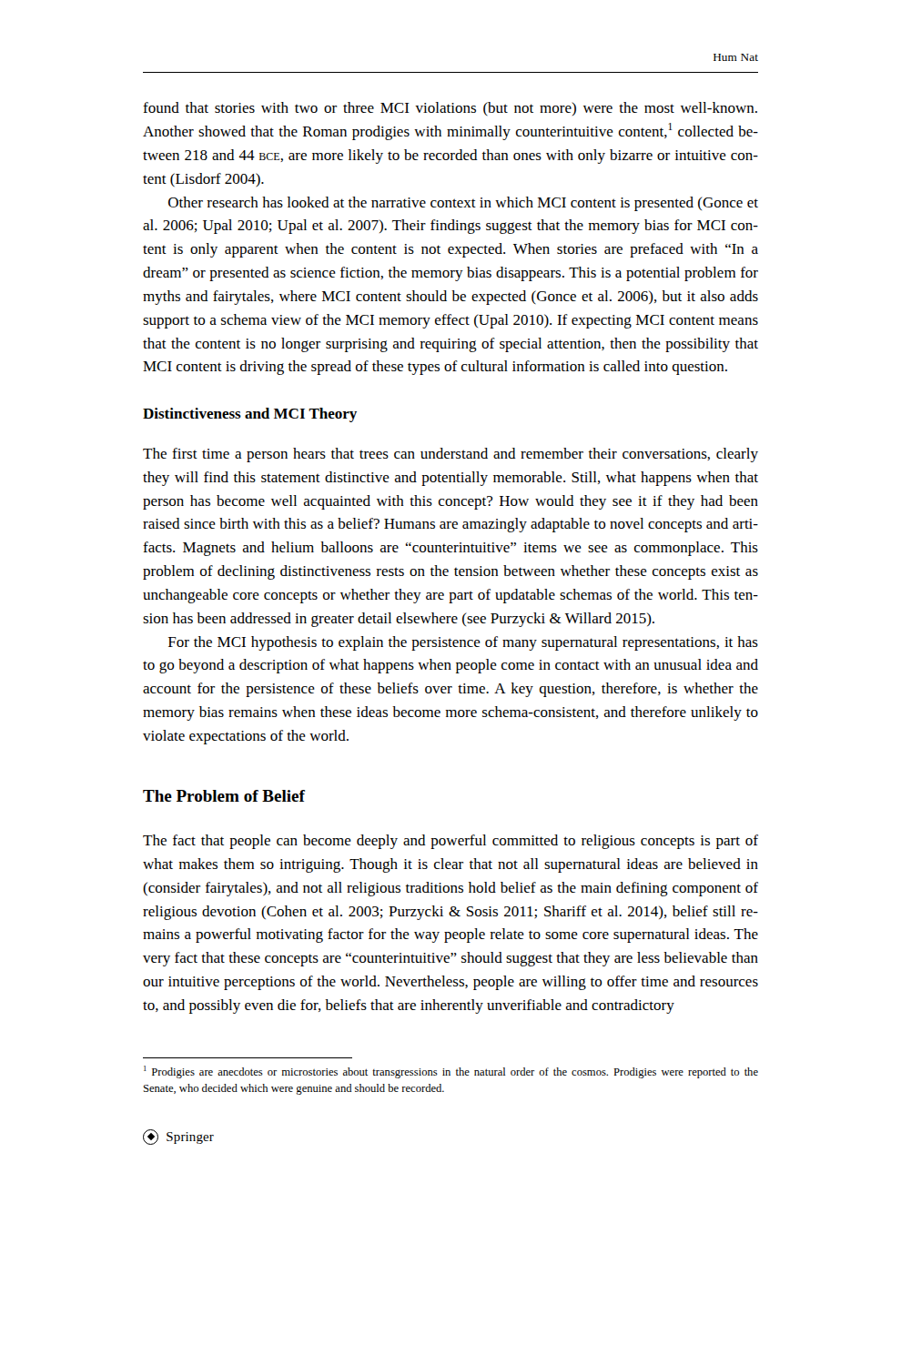Hum Nat
found that stories with two or three MCI violations (but not more) were the most well-known. Another showed that the Roman prodigies with minimally counterintuitive content,1 collected between 218 and 44 bce, are more likely to be recorded than ones with only bizarre or intuitive content (Lisdorf 2004).
Other research has looked at the narrative context in which MCI content is presented (Gonce et al. 2006; Upal 2010; Upal et al. 2007). Their findings suggest that the memory bias for MCI content is only apparent when the content is not expected. When stories are prefaced with “In a dream” or presented as science fiction, the memory bias disappears. This is a potential problem for myths and fairytales, where MCI content should be expected (Gonce et al. 2006), but it also adds support to a schema view of the MCI memory effect (Upal 2010). If expecting MCI content means that the content is no longer surprising and requiring of special attention, then the possibility that MCI content is driving the spread of these types of cultural information is called into question.
Distinctiveness and MCI Theory
The first time a person hears that trees can understand and remember their conversations, clearly they will find this statement distinctive and potentially memorable. Still, what happens when that person has become well acquainted with this concept? How would they see it if they had been raised since birth with this as a belief? Humans are amazingly adaptable to novel concepts and artifacts. Magnets and helium balloons are “counterintuitive” items we see as commonplace. This problem of declining distinctiveness rests on the tension between whether these concepts exist as unchangeable core concepts or whether they are part of updatable schemas of the world. This tension has been addressed in greater detail elsewhere (see Purzycki & Willard 2015).
For the MCI hypothesis to explain the persistence of many supernatural representations, it has to go beyond a description of what happens when people come in contact with an unusual idea and account for the persistence of these beliefs over time. A key question, therefore, is whether the memory bias remains when these ideas become more schema-consistent, and therefore unlikely to violate expectations of the world.
The Problem of Belief
The fact that people can become deeply and powerful committed to religious concepts is part of what makes them so intriguing. Though it is clear that not all supernatural ideas are believed in (consider fairytales), and not all religious traditions hold belief as the main defining component of religious devotion (Cohen et al. 2003; Purzycki & Sosis 2011; Shariff et al. 2014), belief still remains a powerful motivating factor for the way people relate to some core supernatural ideas. The very fact that these concepts are “counterintuitive” should suggest that they are less believable than our intuitive perceptions of the world. Nevertheless, people are willing to offer time and resources to, and possibly even die for, beliefs that are inherently unverifiable and contradictory
1 Prodigies are anecdotes or microstories about transgressions in the natural order of the cosmos. Prodigies were reported to the Senate, who decided which were genuine and should be recorded.
Springer